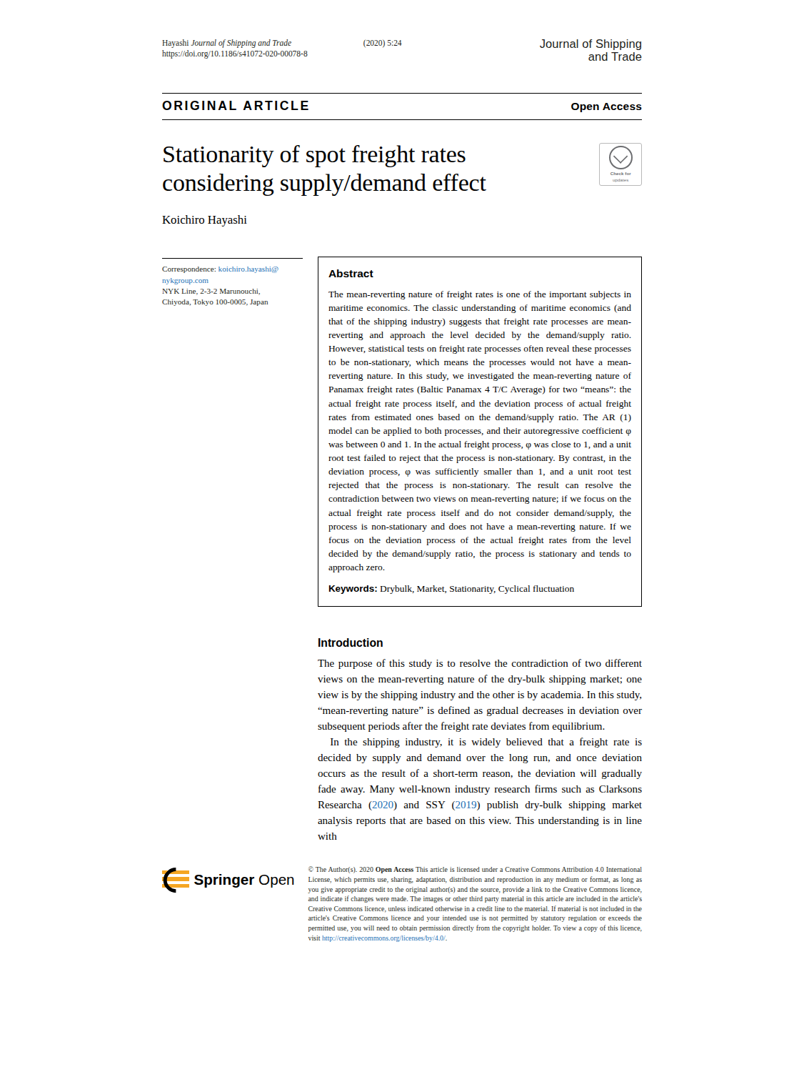Hayashi Journal of Shipping and Trade (2020) 5:24
https://doi.org/10.1186/s41072-020-00078-8
Journal of Shipping and Trade
ORIGINAL ARTICLE
Open Access
Stationarity of spot freight rates
considering supply/demand effect
Check for
updates
Koichiro Hayashi
Correspondence: koichiro.hayashi@
nykgroup.com
NYK Line, 2-3-2 Marunouchi,
Chiyoda, Tokyo 100-0005, Japan
Abstract
The mean-reverting nature of freight rates is one of the important subjects in maritime economics. The classic understanding of maritime economics (and that of the shipping industry) suggests that freight rate processes are mean-reverting and approach the level decided by the demand/supply ratio. However, statistical tests on freight rate processes often reveal these processes to be non-stationary, which means the processes would not have a mean-reverting nature. In this study, we investigated the mean-reverting nature of Panamax freight rates (Baltic Panamax 4 T/C Average) for two “means”: the actual freight rate process itself, and the deviation process of actual freight rates from estimated ones based on the demand/supply ratio. The AR (1) model can be applied to both processes, and their autoregressive coefficient φ was between 0 and 1. In the actual freight process, φ was close to 1, and a unit root test failed to reject that the process is non-stationary. By contrast, in the deviation process, φ was sufficiently smaller than 1, and a unit root test rejected that the process is non-stationary. The result can resolve the contradiction between two views on mean-reverting nature; if we focus on the actual freight rate process itself and do not consider demand/supply, the process is non-stationary and does not have a mean-reverting nature. If we focus on the deviation process of the actual freight rates from the level decided by the demand/supply ratio, the process is stationary and tends to approach zero.
Keywords: Drybulk, Market, Stationarity, Cyclical fluctuation
Introduction
The purpose of this study is to resolve the contradiction of two different views on the mean-reverting nature of the dry-bulk shipping market; one view is by the shipping industry and the other is by academia. In this study, “mean-reverting nature” is defined as gradual decreases in deviation over subsequent periods after the freight rate deviates from equilibrium.
In the shipping industry, it is widely believed that a freight rate is decided by supply and demand over the long run, and once deviation occurs as the result of a short-term reason, the deviation will gradually fade away. Many well-known industry research firms such as Clarksons Researcha (2020) and SSY (2019) publish dry-bulk shipping market analysis reports that are based on this view. This understanding is in line with
Springer Open
© The Author(s). 2020 Open Access This article is licensed under a Creative Commons Attribution 4.0 International License, which permits use, sharing, adaptation, distribution and reproduction in any medium or format, as long as you give appropriate credit to the original author(s) and the source, provide a link to the Creative Commons licence, and indicate if changes were made. The images or other third party material in this article are included in the article's Creative Commons licence, unless indicated otherwise in a credit line to the material. If material is not included in the article's Creative Commons licence and your intended use is not permitted by statutory regulation or exceeds the permitted use, you will need to obtain permission directly from the copyright holder. To view a copy of this licence, visit http://creativecommons.org/licenses/by/4.0/.